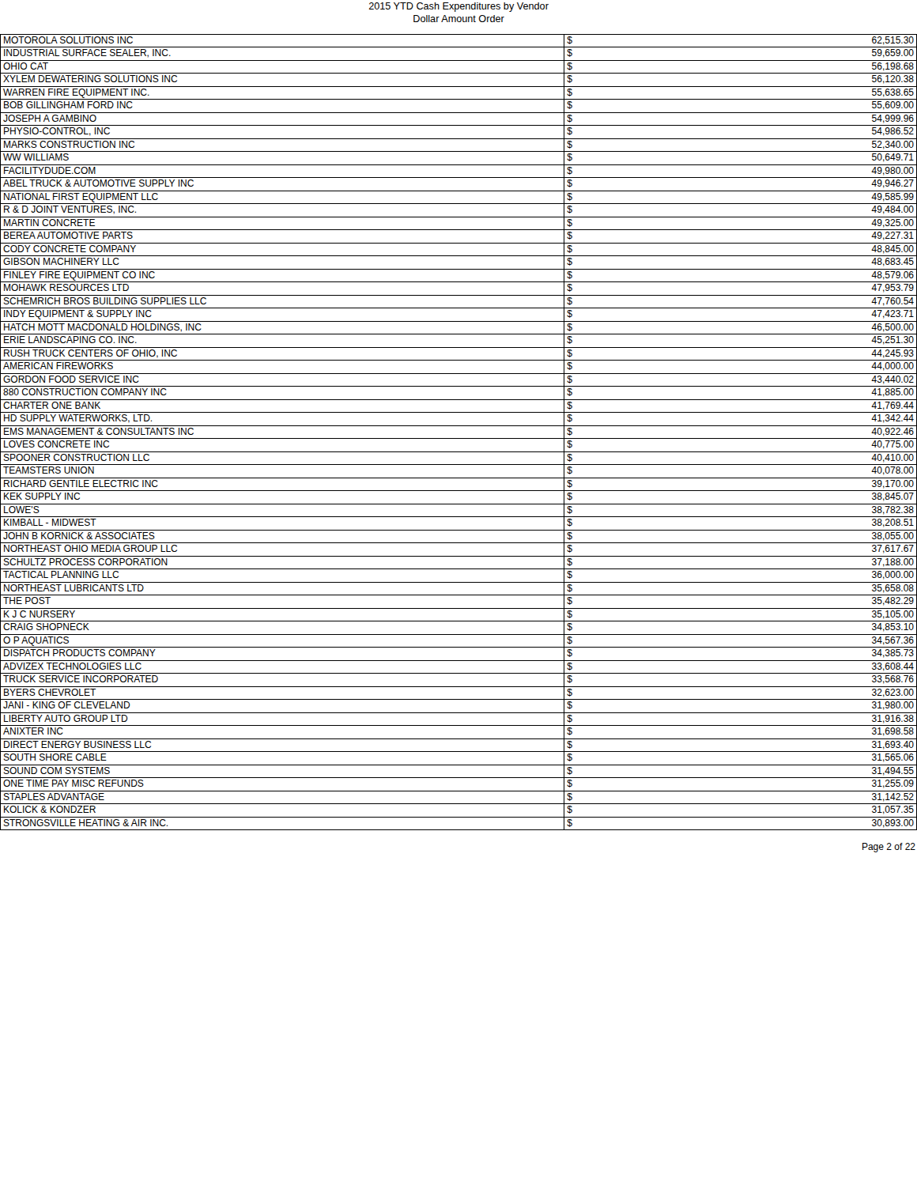2015 YTD Cash Expenditures by Vendor
Dollar Amount Order
| MOTOROLA SOLUTIONS INC | $ | 62,515.30 |
| INDUSTRIAL SURFACE SEALER, INC. | $ | 59,659.00 |
| OHIO CAT | $ | 56,198.68 |
| XYLEM DEWATERING SOLUTIONS INC | $ | 56,120.38 |
| WARREN FIRE EQUIPMENT INC. | $ | 55,638.65 |
| BOB GILLINGHAM FORD INC | $ | 55,609.00 |
| JOSEPH A GAMBINO | $ | 54,999.96 |
| PHYSIO-CONTROL, INC | $ | 54,986.52 |
| MARKS CONSTRUCTION INC | $ | 52,340.00 |
| WW WILLIAMS | $ | 50,649.71 |
| FACILITYDUDE.COM | $ | 49,980.00 |
| ABEL TRUCK & AUTOMOTIVE SUPPLY INC | $ | 49,946.27 |
| NATIONAL FIRST EQUIPMENT LLC | $ | 49,585.99 |
| R & D JOINT VENTURES, INC. | $ | 49,484.00 |
| MARTIN CONCRETE | $ | 49,325.00 |
| BEREA AUTOMOTIVE PARTS | $ | 49,227.31 |
| CODY CONCRETE COMPANY | $ | 48,845.00 |
| GIBSON MACHINERY LLC | $ | 48,683.45 |
| FINLEY FIRE EQUIPMENT CO INC | $ | 48,579.06 |
| MOHAWK RESOURCES LTD | $ | 47,953.79 |
| SCHEMRICH BROS BUILDING SUPPLIES LLC | $ | 47,760.54 |
| INDY EQUIPMENT & SUPPLY INC | $ | 47,423.71 |
| HATCH MOTT MACDONALD HOLDINGS, INC | $ | 46,500.00 |
| ERIE LANDSCAPING CO. INC. | $ | 45,251.30 |
| RUSH TRUCK CENTERS OF OHIO, INC | $ | 44,245.93 |
| AMERICAN FIREWORKS | $ | 44,000.00 |
| GORDON FOOD SERVICE INC | $ | 43,440.02 |
| 880 CONSTRUCTION COMPANY INC | $ | 41,885.00 |
| CHARTER ONE BANK | $ | 41,769.44 |
| HD SUPPLY WATERWORKS, LTD. | $ | 41,342.44 |
| EMS MANAGEMENT & CONSULTANTS INC | $ | 40,922.46 |
| LOVES CONCRETE INC | $ | 40,775.00 |
| SPOONER CONSTRUCTION LLC | $ | 40,410.00 |
| TEAMSTERS UNION | $ | 40,078.00 |
| RICHARD GENTILE ELECTRIC INC | $ | 39,170.00 |
| KEK SUPPLY INC | $ | 38,845.07 |
| LOWE'S | $ | 38,782.38 |
| KIMBALL - MIDWEST | $ | 38,208.51 |
| JOHN B KORNICK & ASSOCIATES | $ | 38,055.00 |
| NORTHEAST OHIO MEDIA GROUP LLC | $ | 37,617.67 |
| SCHULTZ PROCESS CORPORATION | $ | 37,188.00 |
| TACTICAL PLANNING LLC | $ | 36,000.00 |
| NORTHEAST LUBRICANTS LTD | $ | 35,658.08 |
| THE POST | $ | 35,482.29 |
| K J C NURSERY | $ | 35,105.00 |
| CRAIG SHOPNECK | $ | 34,853.10 |
| O P AQUATICS | $ | 34,567.36 |
| DISPATCH PRODUCTS COMPANY | $ | 34,385.73 |
| ADVIZEX TECHNOLOGIES LLC | $ | 33,608.44 |
| TRUCK SERVICE INCORPORATED | $ | 33,568.76 |
| BYERS CHEVROLET | $ | 32,623.00 |
| JANI - KING OF CLEVELAND | $ | 31,980.00 |
| LIBERTY AUTO GROUP LTD | $ | 31,916.38 |
| ANIXTER INC | $ | 31,698.58 |
| DIRECT ENERGY BUSINESS LLC | $ | 31,693.40 |
| SOUTH SHORE CABLE | $ | 31,565.06 |
| SOUND COM SYSTEMS | $ | 31,494.55 |
| ONE TIME PAY MISC REFUNDS | $ | 31,255.09 |
| STAPLES ADVANTAGE | $ | 31,142.52 |
| KOLICK & KONDZER | $ | 31,057.35 |
| STRONGSVILLE HEATING & AIR INC. | $ | 30,893.00 |
Page 2 of 22